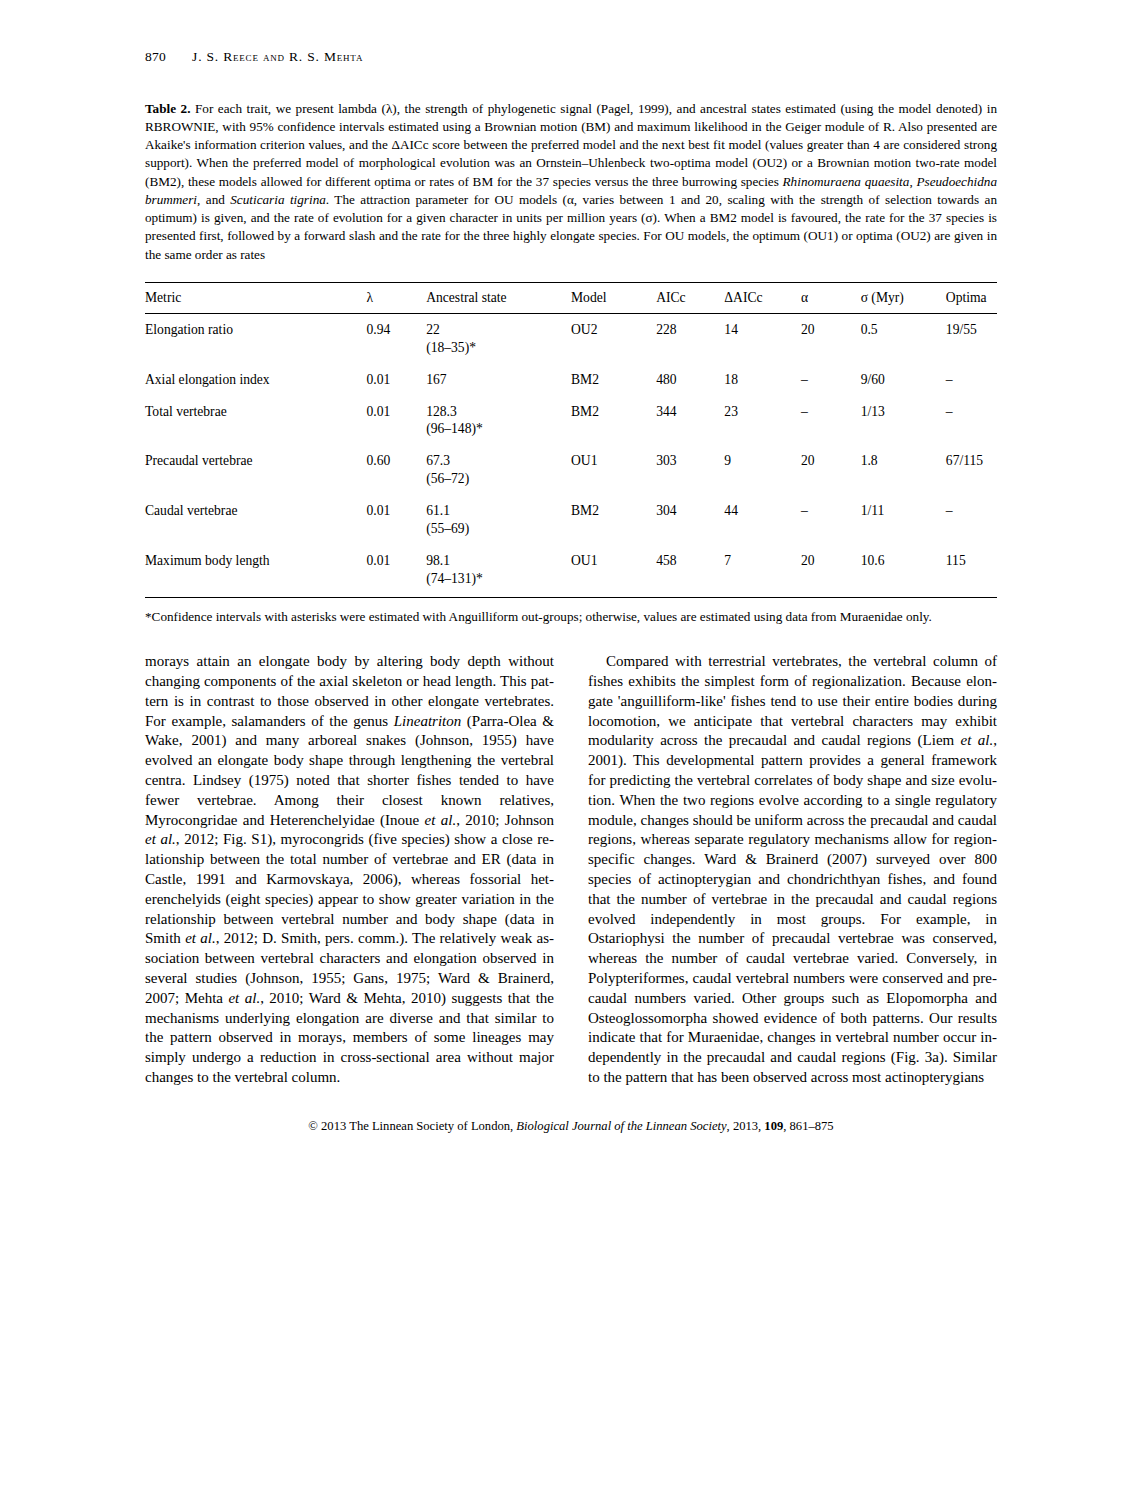870 J. S. Reece and R. S. Mehta
Table 2. For each trait, we present lambda (λ), the strength of phylogenetic signal (Pagel, 1999), and ancestral states estimated (using the model denoted) in RBROWNIE, with 95% confidence intervals estimated using a Brownian motion (BM) and maximum likelihood in the Geiger module of R. Also presented are Akaike's information criterion values, and the ΔAICc score between the preferred model and the next best fit model (values greater than 4 are considered strong support). When the preferred model of morphological evolution was an Ornstein–Uhlenbeck two-optima model (OU2) or a Brownian motion two-rate model (BM2), these models allowed for different optima or rates of BM for the 37 species versus the three burrowing species Rhinomuraena quaesita, Pseudoechidna brummeri, and Scuticaria tigrina. The attraction parameter for OU models (α, varies between 1 and 20, scaling with the strength of selection towards an optimum) is given, and the rate of evolution for a given character in units per million years (σ). When a BM2 model is favoured, the rate for the 37 species is presented first, followed by a forward slash and the rate for the three highly elongate species. For OU models, the optimum (OU1) or optima (OU2) are given in the same order as rates
| Metric | λ | Ancestral state | Model | AICc | ΔAICc | α | σ (Myr) | Optima |
| --- | --- | --- | --- | --- | --- | --- | --- | --- |
| Elongation ratio | 0.94 | 22 (18–35)* | OU2 | 228 | 14 | 20 | 0.5 | 19/55 |
| Axial elongation index | 0.01 | 167 | BM2 | 480 | 18 | – | 9/60 | – |
| Total vertebrae | 0.01 | 128.3 (96–148)* | BM2 | 344 | 23 | – | 1/13 | – |
| Precaudal vertebrae | 0.60 | 67.3 (56–72) | OU1 | 303 | 9 | 20 | 1.8 | 67/115 |
| Caudal vertebrae | 0.01 | 61.1 (55–69) | BM2 | 304 | 44 | – | 1/11 | – |
| Maximum body length | 0.01 | 98.1 (74–131)* | OU1 | 458 | 7 | 20 | 10.6 | 115 |
*Confidence intervals with asterisks were estimated with Anguilliform out-groups; otherwise, values are estimated using data from Muraenidae only.
morays attain an elongate body by altering body depth without changing components of the axial skeleton or head length. This pattern is in contrast to those observed in other elongate vertebrates. For example, salamanders of the genus Lineatriton (Parra-Olea & Wake, 2001) and many arboreal snakes (Johnson, 1955) have evolved an elongate body shape through lengthening the vertebral centra. Lindsey (1975) noted that shorter fishes tended to have fewer vertebrae. Among their closest known relatives, Myrocongridae and Heterenchelyidae (Inoue et al., 2010; Johnson et al., 2012; Fig. S1), myrocongrids (five species) show a close relationship between the total number of vertebrae and ER (data in Castle, 1991 and Karmovskaya, 2006), whereas fossorial heterenchelyids (eight species) appear to show greater variation in the relationship between vertebral number and body shape (data in Smith et al., 2012; D. Smith, pers. comm.). The relatively weak association between vertebral characters and elongation observed in several studies (Johnson, 1955; Gans, 1975; Ward & Brainerd, 2007; Mehta et al., 2010; Ward & Mehta, 2010) suggests that the mechanisms underlying elongation are diverse and that similar to the pattern observed in morays, members of some lineages may simply undergo a reduction in cross-sectional area without major changes to the vertebral column.
Compared with terrestrial vertebrates, the vertebral column of fishes exhibits the simplest form of regionalization. Because elongate 'anguilliform-like' fishes tend to use their entire bodies during locomotion, we anticipate that vertebral characters may exhibit modularity across the precaudal and caudal regions (Liem et al., 2001). This developmental pattern provides a general framework for predicting the vertebral correlates of body shape and size evolution. When the two regions evolve according to a single regulatory module, changes should be uniform across the precaudal and caudal regions, whereas separate regulatory mechanisms allow for region-specific changes. Ward & Brainerd (2007) surveyed over 800 species of actinopterygian and chondrichthyan fishes, and found that the number of vertebrae in the precaudal and caudal regions evolved independently in most groups. For example, in Ostariophysi the number of precaudal vertebrae was conserved, whereas the number of caudal vertebrae varied. Conversely, in Polypteriformes, caudal vertebral numbers were conserved and precaudal numbers varied. Other groups such as Elopomorpha and Osteoglossomorpha showed evidence of both patterns. Our results indicate that for Muraenidae, changes in vertebral number occur independently in the precaudal and caudal regions (Fig. 3a). Similar to the pattern that has been observed across most actinopterygians
© 2013 The Linnean Society of London, Biological Journal of the Linnean Society, 2013, 109, 861–875